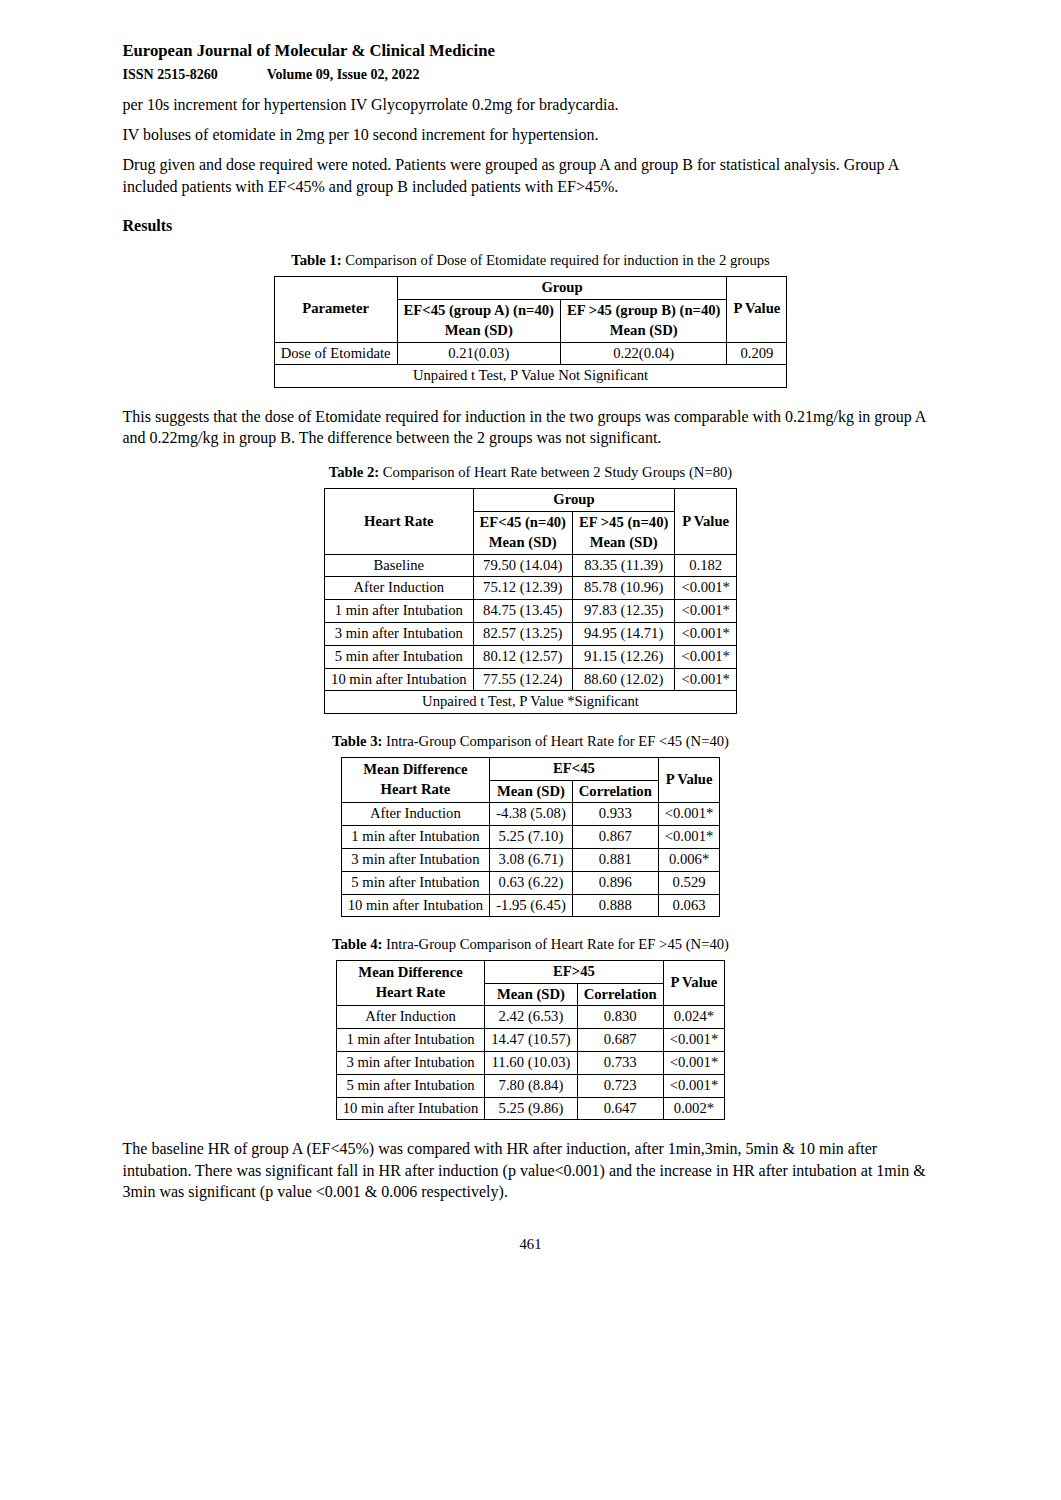European Journal of Molecular & Clinical Medicine
ISSN 2515-8260 Volume 09, Issue 02, 2022
per 10s increment for hypertension IV Glycopyrrolate 0.2mg for bradycardia.
IV boluses of etomidate in 2mg per 10 second increment for hypertension.
Drug given and dose required were noted. Patients were grouped as group A and group B for statistical analysis. Group A included patients with EF<45% and group B included patients with EF>45%.
Results
Table 1: Comparison of Dose of Etomidate required for induction in the 2 groups
| Parameter | Group | P Value |
| --- | --- | --- |
| EF<45 (group A) (n=40) Mean (SD) | EF >45 (group B) (n=40) Mean (SD) |
| Dose of Etomidate | 0.21(0.03) | 0.22(0.04) | 0.209 |
| Unpaired t Test, P Value Not Significant |
This suggests that the dose of Etomidate required for induction in the two groups was comparable with 0.21mg/kg in group A and 0.22mg/kg in group B. The difference between the 2 groups was not significant.
Table 2: Comparison of Heart Rate between 2 Study Groups (N=80)
| Heart Rate | Group | P Value |
| --- | --- | --- |
| EF<45 (n=40) Mean (SD) | EF >45 (n=40) Mean (SD) |
| Baseline | 79.50 (14.04) | 83.35 (11.39) | 0.182 |
| After Induction | 75.12 (12.39) | 85.78 (10.96) | <0.001* |
| 1 min after Intubation | 84.75 (13.45) | 97.83 (12.35) | <0.001* |
| 3 min after Intubation | 82.57 (13.25) | 94.95 (14.71) | <0.001* |
| 5 min after Intubation | 80.12 (12.57) | 91.15 (12.26) | <0.001* |
| 10 min after Intubation | 77.55 (12.24) | 88.60 (12.02) | <0.001* |
| Unpaired t Test, P Value *Significant |
Table 3: Intra-Group Comparison of Heart Rate for EF <45 (N=40)
| Mean Difference Heart Rate | EF<45 | P Value |
| --- | --- | --- |
| Mean (SD) | Correlation |
| After Induction | -4.38 (5.08) | 0.933 | <0.001* |
| 1 min after Intubation | 5.25 (7.10) | 0.867 | <0.001* |
| 3 min after Intubation | 3.08 (6.71) | 0.881 | 0.006* |
| 5 min after Intubation | 0.63 (6.22) | 0.896 | 0.529 |
| 10 min after Intubation | -1.95 (6.45) | 0.888 | 0.063 |
Table 4: Intra-Group Comparison of Heart Rate for EF >45 (N=40)
| Mean Difference Heart Rate | EF>45 | P Value |
| --- | --- | --- |
| Mean (SD) | Correlation |
| After Induction | 2.42 (6.53) | 0.830 | 0.024* |
| 1 min after Intubation | 14.47 (10.57) | 0.687 | <0.001* |
| 3 min after Intubation | 11.60 (10.03) | 0.733 | <0.001* |
| 5 min after Intubation | 7.80 (8.84) | 0.723 | <0.001* |
| 10 min after Intubation | 5.25 (9.86) | 0.647 | 0.002* |
The baseline HR of group A (EF<45%) was compared with HR after induction, after 1min,3min, 5min & 10 min after intubation. There was significant fall in HR after induction (p value<0.001) and the increase in HR after intubation at 1min & 3min was significant (p value <0.001 & 0.006 respectively).
461